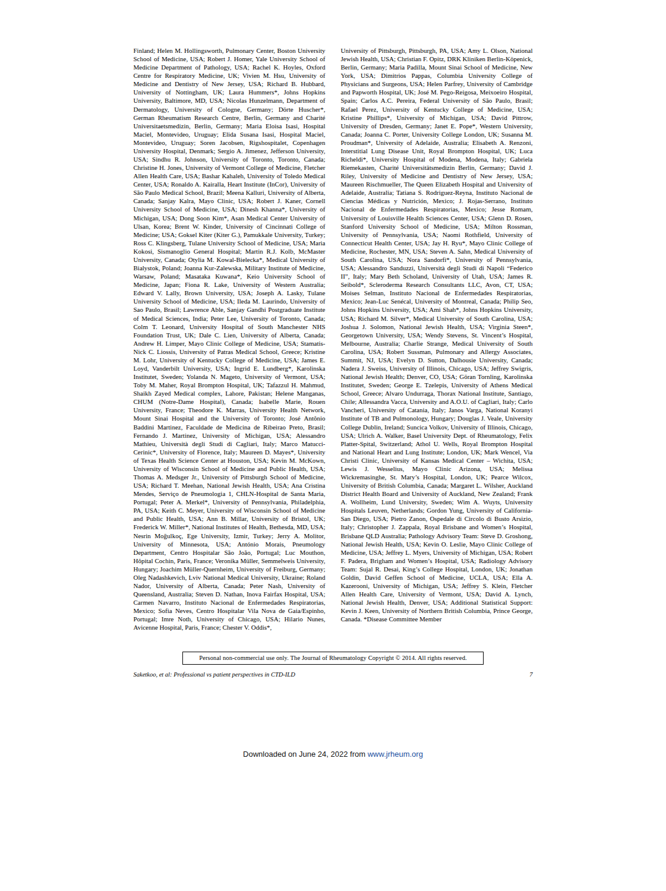Finland; Helen M. Hollingsworth, Pulmonary Center, Boston University School of Medicine, USA; Robert J. Homer, Yale University School of Medicine Department of Pathology, USA; Rachel K. Hoyles, Oxford Centre for Respiratory Medicine, UK; Vivien M. Hsu, University of Medicine and Dentistry of New Jersey, USA; Richard B. Hubbard, University of Nottingham, UK; Laura Hummers*, Johns Hopkins University, Baltimore, MD, USA; Nicolas Hunzelmann, Department of Dermatology, University of Cologne, Germany; Dörte Huscher*, German Rheumatism Research Centre, Berlin, Germany and Charité Universitaetsmedizin, Berlin, Germany; Maria Eloisa Isasi, Hospital Maciel, Montevideo, Uruguay; Elida Susana Isasi, Hospital Maciel, Montevideo, Uruguay; Soren Jacobsen, Rigshospitalet, Copenhagen University Hospital, Denmark; Sergio A. Jimenez, Jefferson University, USA; Sindhu R. Johnson, University of Toronto, Toronto, Canada; Christine H. Jones, University of Vermont College of Medicine, Fletcher Allen Health Care, USA; Bashar Kahaleh, University of Toledo Medical Center, USA; Ronaldo A. Kairalla, Heart Institute (InCor), University of São Paulo Medical School, Brazil; Meena Kalluri, University of Alberta, Canada; Sanjay Kalra, Mayo Clinic, USA; Robert J. Kaner, Cornell University School of Medicine, USA; Dinesh Khanna*, University of Michigan, USA; Dong Soon Kim*, Asan Medical Center University of Ulsan, Korea; Brent W. Kinder, University of Cincinnati College of Medicine; USA; Goksel Kiter (Kiter G.), Pamukkale University, Turkey; Ross C. Klingsberg, Tulane University School of Medicine, USA; Maria Kokosi, Sismanoglio General Hospital; Martin R.J. Kolb, McMaster University, Canada; Otylia M. Kowal-Bielecka*, Medical University of Bialystok, Poland; Joanna Kur-Zalewska, Military Institute of Medicine, Warsaw, Poland; Masataka Kuwana*, Keio University School of Medicine, Japan; Fiona R. Lake, University of Western Australia; Edward V. Lally, Brown University, USA; Joseph A. Lasky, Tulane University School of Medicine, USA; Ileda M. Laurindo, University of Sao Paulo, Brasil; Lawrence Able, Sanjay Gandhi Postgraduate Institute of Medical Sciences, India; Peter Lee, University of Toronto, Canada; Colm T. Leonard, University Hospital of South Manchester NHS Foundation Trust, UK; Dale C. Lien, University of Alberta, Canada; Andrew H. Limper, Mayo Clinic College of Medicine, USA; Stamatis-Nick C. Liossis, University of Patras Medical School, Greece; Kristine M. Lohr, University of Kentucky College of Medicine, USA; James E. Loyd, Vanderbilt University, USA; Ingrid E. Lundberg*, Karolinska Institutet, Sweden; Yolanda N. Mageto, University of Vermont, USA; Toby M. Maher, Royal Brompton Hospital, UK; Tafazzul H. Mahmud, Shaikh Zayed Medical complex, Lahore, Pakistan; Helene Manganas, CHUM (Notre-Dame Hospital), Canada; Isabelle Marie, Rouen University, France; Theodore K. Marras, University Health Network, Mount Sinai Hospital and the University of Toronto; José Antônio Baddini Martinez, Faculdade de Medicina de Ribeirao Preto, Brasil; Fernando J. Martinez, University of Michigan, USA; Alessandro Mathieu, Università degli Studi di Cagliari, Italy; Marco Matucci-Cerinic*, University of Florence, Italy; Maureen D. Mayes*, University of Texas Health Science Center at Houston, USA; Kevin M. McKown, University of Wisconsin School of Medicine and Public Health, USA; Thomas A. Medsger Jr., University of Pittsburgh School of Medicine, USA; Richard T. Meehan, National Jewish Health, USA; Ana Cristina Mendes, Serviço de Pneumologia 1, CHLN-Hospital de Santa Maria, Portugal; Peter A. Merkel*, University of Pennsylvania, Philadelphia, PA, USA; Keith C. Meyer, University of Wisconsin School of Medicine and Public Health, USA; Ann B. Millar, University of Bristol, UK; Frederick W. Miller*, National Institutes of Health, Bethesda, MD, USA; Nesrin Moğulkoç, Ege University, Izmir, Turkey; Jerry A. Molitor, University of Minnesota, USA; António Morais, Pneumology Department, Centro Hospitalar São João, Portugal; Luc Mouthon, Hôpital Cochin, Paris, France; Veronika Müller, Semmelweis University, Hungary; Joachim Müller-Quernheim, University of Freiburg, Germany; Oleg Nadashkevich, Lviv National Medical University, Ukraine; Roland Nador, University of Alberta, Canada; Peter Nash, University of Queensland, Australia; Steven D. Nathan, Inova Fairfax Hospital, USA; Carmen Navarro, Instituto Nacional de Enfermedades Respiratorias, Mexico; Sofia Neves, Centro Hospitalar Vila Nova de Gaia/Espinho, Portugal; Imre Noth, University of Chicago, USA; Hilario Nunes, Avicenne Hospital, Paris, France; Chester V. Oddis*,
University of Pittsburgh, Pittsburgh, PA, USA; Amy L. Olson, National Jewish Health, USA; Christian F. Opitz, DRK Kliniken Berlin-Köpenick, Berlin, Germany; Maria Padilla, Mount Sinai School of Medicine, New York, USA; Dimitrios Pappas, Columbia University College of Physicians and Surgeons, USA; Helen Parfrey, University of Cambridge and Papworth Hospital, UK; José M. Pego-Reigosa, Meixoeiro Hospital, Spain; Carlos A.C. Pereira, Federal University of São Paulo, Brasil; Rafael Perez, University of Kentucky College of Medicine, USA; Kristine Phillips*, University of Michigan, USA; David Pittrow, University of Dresden, Germany; Janet E. Pope*, Western University, Canada; Joanna C. Porter, University College London, UK; Susanna M. Proudman*, University of Adelaide, Australia; Elisabeth A. Renzoni, Interstitial Lung Disease Unit, Royal Brompton Hospital, UK; Luca Richeldi*, University Hospital of Modena, Modena, Italy; Gabriela Riemekasten, Charité Universitätsmedizin Berlin, Germany; David J. Riley, University of Medicine and Dentistry of New Jersey, USA; Maureen Rischmueller, The Queen Elizabeth Hospital and University of Adelaide, Australia; Tatiana S. Rodriguez-Reyna, Instituto Nacional de Ciencias Médicas y Nutrición, Mexico; J. Rojas-Serrano, Instituto Nacional de Enfermedades Respiratorias, Mexico; Jesse Romam, University of Louisville Health Sciences Center, USA; Glenn D. Rosen, Stanford University School of Medicine, USA; Milton Rossman, University of Pennsylvania, USA; Naomi Rothfield, University of Connecticut Health Center, USA; Jay H. Ryu*, Mayo Clinic College of Medicine, Rochester, MN, USA; Steven A. Sahn, Medical University of South Carolina, USA; Nora Sandorfi*, University of Pennsylvania, USA; Alessandro Sanduzzi, Università degli Studi di Napoli “Federico II”, Italy; Mary Beth Scholand, University of Utah, USA; James R. Seibold*, Scleroderma Research Consultants LLC, Avon, CT, USA; Moises Selman, Instituto Nacional de Enfermedades Respiratorias, Mexico; Jean-Luc Senécal, University of Montreal, Canada; Philip Seo, Johns Hopkins University, USA; Ami Shah*, Johns Hopkins University, USA; Richard M. Silver*, Medical University of South Carolina, USA; Joshua J. Solomon, National Jewish Health, USA; Virginia Steen*, Georgetown University, USA; Wendy Stevens, St. Vincent’s Hospital, Melbourne, Australia; Charlie Strange, Medical University of South Carolina, USA; Robert Sussman, Pulmonary and Allergy Associates, Summit, NJ, USA; Evelyn D. Sutton, Dalhousie University, Canada; Nadera J. Sweiss, University of Illinois, Chicago, USA; Jeffrey Swigris, National Jewish Health; Denver, CO, USA; Göran Tornling, Karolinska Institutet, Sweden; George E. Tzelepis, University of Athens Medical School, Greece; Alvaro Undurraga, Thorax National Institute, Santiago, Chile; Allessandra Vacca, University and A.O.U. of Cagliari, Italy; Carlo Vancheri, University of Catania, Italy; Janos Varga, National Koranyi Institute of TB and Pulmonology, Hungary; Douglas J. Veale, University College Dublin, Ireland; Suncica Volkov, University of Illinois, Chicago, USA; Ulrich A. Walker, Basel University Dept. of Rheumatology, Felix Platter-Spital, Switzerland; Athol U. Wells, Royal Brompton Hospital and National Heart and Lung Institute; London, UK; Mark Wencel, Via Christi Clinic, University of Kansas Medical Center – Wichita, USA; Lewis J. Wesselius, Mayo Clinic Arizona, USA; Melissa Wickremasinghe, St. Mary’s Hospital, London, UK; Pearce Wilcox, University of British Columbia, Canada; Margaret L. Wilsher, Auckland District Health Board and University of Auckland, New Zealand; Frank A. Wollheim, Lund University, Sweden; Wim A. Wuyts, University Hospitals Leuven, Netherlands; Gordon Yung, University of California-San Diego, USA; Pietro Zanon, Ospedale di Circolo di Busto Arsizio, Italy; Christopher J. Zappala, Royal Brisbane and Women’s Hospital, Brisbane QLD Australia; Pathology Advisory Team: Steve D. Groshong, National Jewish Health, USA; Kevin O. Leslie, Mayo Clinic College of Medicine, USA; Jeffrey L. Myers, University of Michigan, USA; Robert F. Padera, Brigham and Women’s Hospital, USA; Radiology Advisory Team: Sujal R. Desai, King’s College Hospital, London, UK; Jonathan Goldin, David Geffen School of Medicine, UCLA, USA; Ella A. Kazerooni, University of Michigan, USA; Jeffrey S. Klein, Fletcher Allen Health Care, University of Vermont, USA; David A. Lynch, National Jewish Health, Denver, USA; Additional Statistical Support: Kevin J. Keen, University of Northern British Columbia, Prince George, Canada. *Disease Committee Member
Personal non-commercial use only. The Journal of Rheumatology Copyright © 2014. All rights reserved.
Saketkoo, et al: Professional vs patient perspectives in CTD-ILD
7
Downloaded on June 24, 2022 from www.jrheum.org